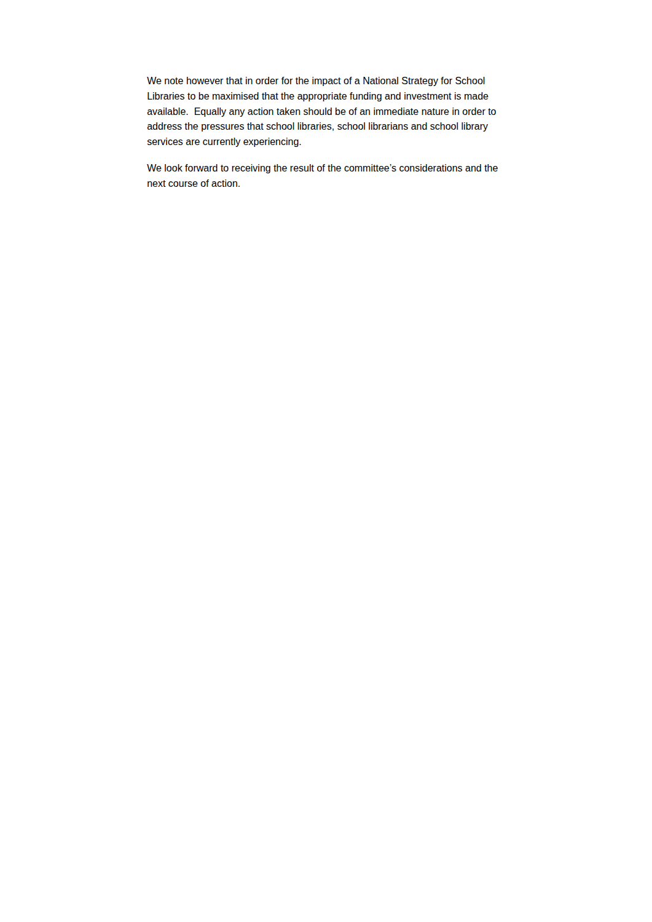We note however that in order for the impact of a National Strategy for School Libraries to be maximised that the appropriate funding and investment is made available. Equally any action taken should be of an immediate nature in order to address the pressures that school libraries, school librarians and school library services are currently experiencing.
We look forward to receiving the result of the committee’s considerations and the next course of action.